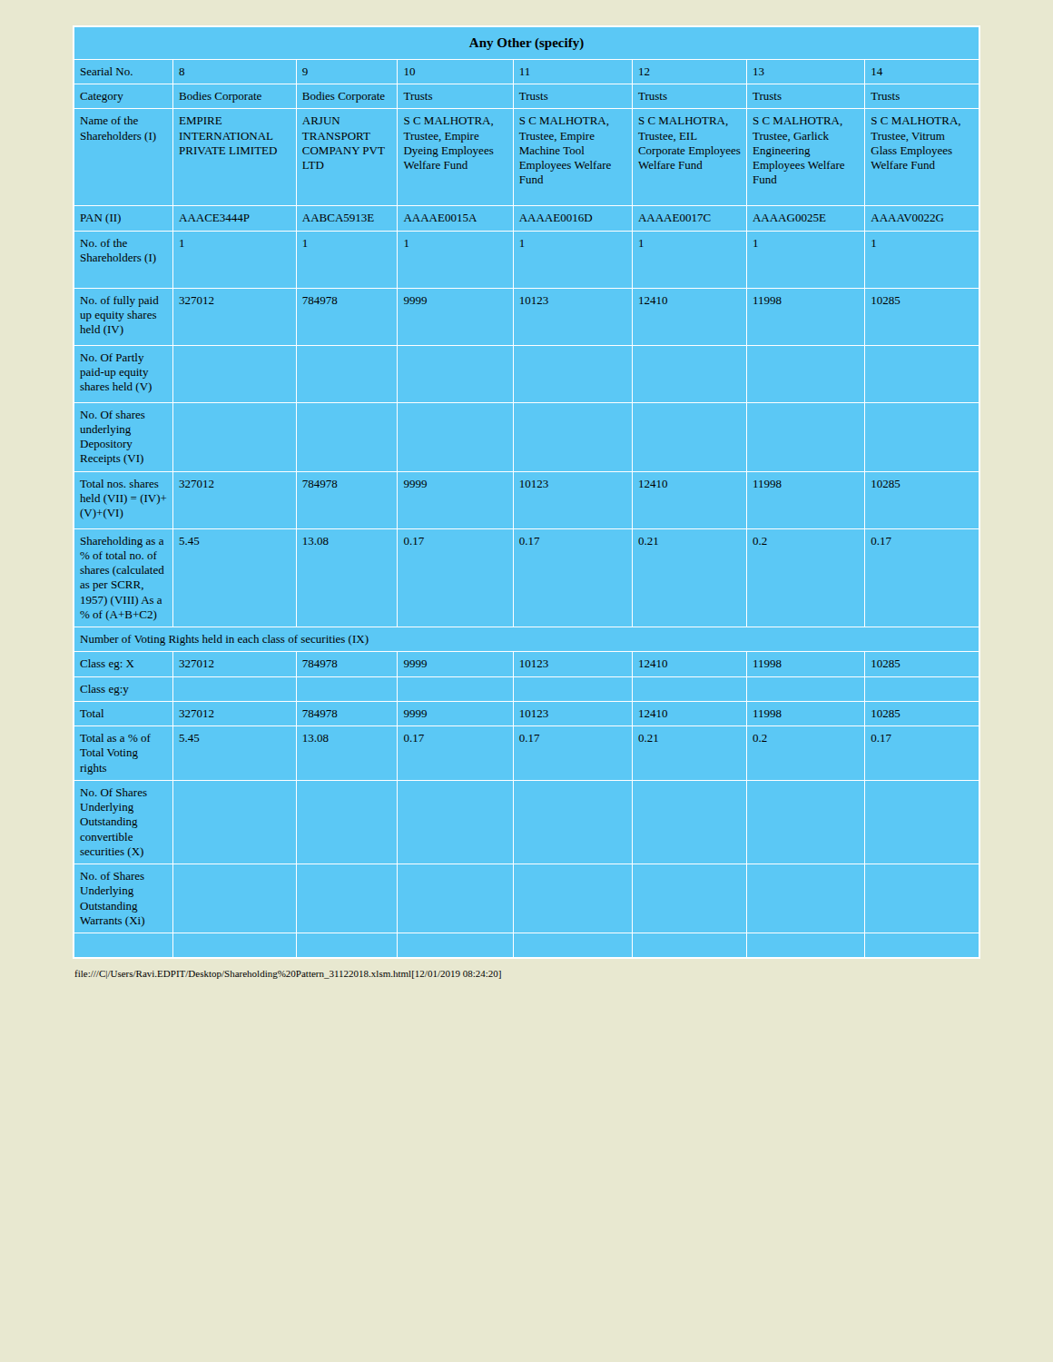| Any Other (specify) |
| --- |
| Searial No. | 8 | 9 | 10 | 11 | 12 | 13 | 14 |
| Category | Bodies Corporate | Bodies Corporate | Trusts | Trusts | Trusts | Trusts | Trusts |
| Name of the Shareholders (I) | EMPIRE INTERNATIONAL PRIVATE LIMITED | ARJUN TRANSPORT COMPANY PVT LTD | S C MALHOTRA, Trustee, Empire Dyeing Employees Welfare Fund | S C MALHOTRA, Trustee, Empire Machine Tool Employees Welfare Fund | S C MALHOTRA, Trustee, EIL Corporate Employees Welfare Fund | S C MALHOTRA, Trustee, Garlick Engineering Employees Welfare Fund | S C MALHOTRA, Trustee, Vitrum Glass Employees Welfare Fund |
| PAN (II) | AAACE3444P | AABCA5913E | AAAAE0015A | AAAAE0016D | AAAAE0017C | AAAAG0025E | AAAAV0022G |
| No. of the Shareholders (I) | 1 | 1 | 1 | 1 | 1 | 1 | 1 |
| No. of fully paid up equity shares held (IV) | 327012 | 784978 | 9999 | 10123 | 12410 | 11998 | 10285 |
| No. Of Partly paid-up equity shares held (V) | | | | | | | |
| No. Of shares underlying Depository Receipts (VI) | | | | | | | |
| Total nos. shares held (VII) = (IV)+(V)+(VI) | 327012 | 784978 | 9999 | 10123 | 12410 | 11998 | 10285 |
| Shareholding as a % of total no. of shares (calculated as per SCRR, 1957) (VIII) As a % of (A+B+C2) | 5.45 | 13.08 | 0.17 | 0.17 | 0.21 | 0.2 | 0.17 |
| Number of Voting Rights held in each class of securities (IX) |
| Class eg: X | 327012 | 784978 | 9999 | 10123 | 12410 | 11998 | 10285 |
| Class eg:y | | | | | | | |
| Total | 327012 | 784978 | 9999 | 10123 | 12410 | 11998 | 10285 |
| Total as a % of Total Voting rights | 5.45 | 13.08 | 0.17 | 0.17 | 0.21 | 0.2 | 0.17 |
| No. Of Shares Underlying Outstanding convertible securities (X) | | | | | | | |
| No. of Shares Underlying Outstanding Warrants (Xi) | | | | | | | |
file:///C|/Users/Ravi.EDPIT/Desktop/Shareholding%20Pattern_31122018.xlsm.html[12/01/2019 08:24:20]